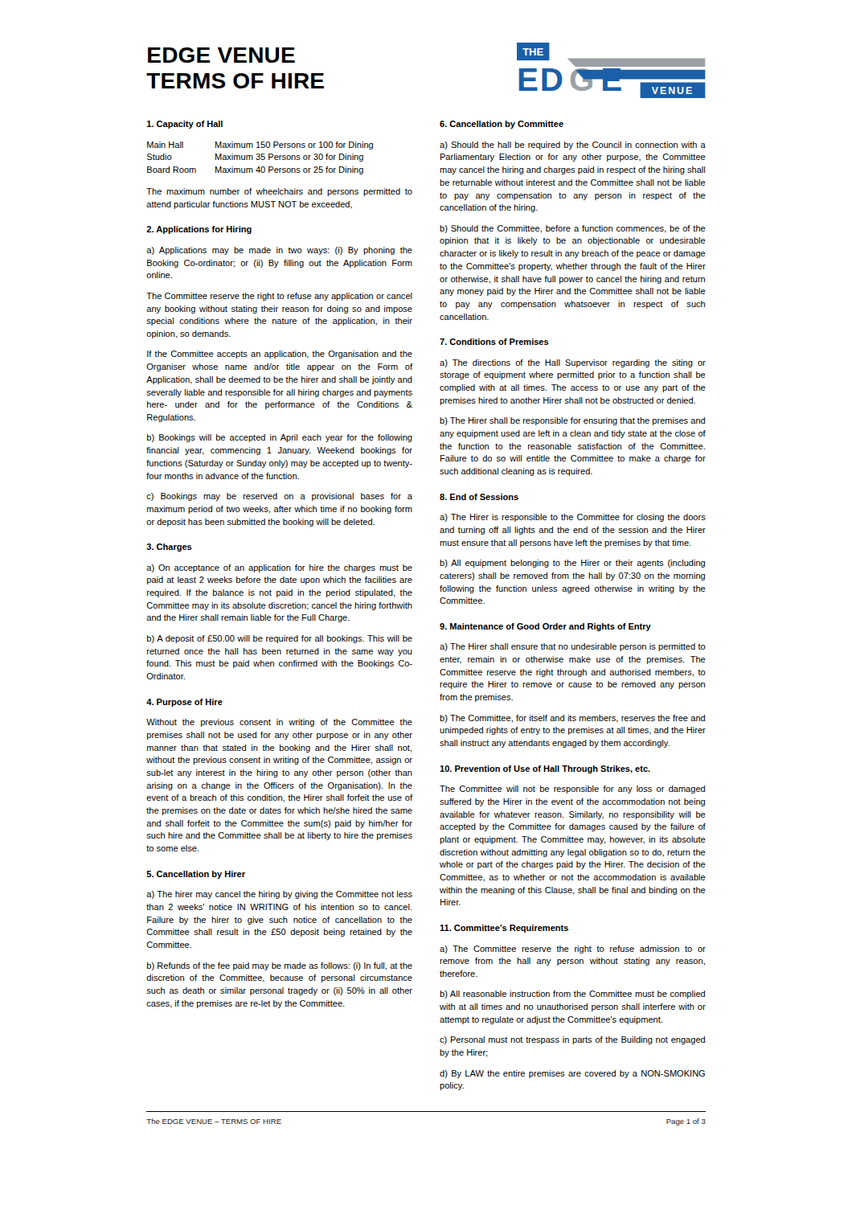EDGE VENUE
TERMS OF HIRE
THE E D G E VENUE
1. Capacity of Hall
| Main Hall | Maximum 150 Persons or 100 for Dining |
| Studio | Maximum 35 Persons or 30 for Dining |
| Board Room | Maximum 40 Persons or 25 for Dining |
The maximum number of wheelchairs and persons permitted to attend particular functions MUST NOT be exceeded,
2. Applications for Hiring
a) Applications may be made in two ways: (i) By phoning the Booking Co-ordinator; or (ii) By filling out the Application Form online.
The Committee reserve the right to refuse any application or cancel any booking without stating their reason for doing so and impose special conditions where the nature of the application, in their opinion, so demands.
If the Committee accepts an application, the Organisation and the Organiser whose name and/or title appear on the Form of Application, shall be deemed to be the hirer and shall be jointly and severally liable and responsible for all hiring charges and payments here- under and for the performance of the Conditions & Regulations.
b) Bookings will be accepted in April each year for the following financial year, commencing 1 January. Weekend bookings for functions (Saturday or Sunday only) may be accepted up to twenty-four months in advance of the function.
c) Bookings may be reserved on a provisional bases for a maximum period of two weeks, after which time if no booking form or deposit has been submitted the booking will be deleted.
3. Charges
a) On acceptance of an application for hire the charges must be paid at least 2 weeks before the date upon which the facilities are required. If the balance is not paid in the period stipulated, the Committee may in its absolute discretion; cancel the hiring forthwith and the Hirer shall remain liable for the Full Charge.
b) A deposit of £50.00 will be required for all bookings. This will be returned once the hall has been returned in the same way you found. This must be paid when confirmed with the Bookings Co-Ordinator.
4. Purpose of Hire
Without the previous consent in writing of the Committee the premises shall not be used for any other purpose or in any other manner than that stated in the booking and the Hirer shall not, without the previous consent in writing of the Committee, assign or sub-let any interest in the hiring to any other person (other than arising on a change in the Officers of the Organisation). In the event of a breach of this condition, the Hirer shall forfeit the use of the premises on the date or dates for which he/she hired the same and shall forfeit to the Committee the sum(s) paid by him/her for such hire and the Committee shall be at liberty to hire the premises to some else.
5. Cancellation by Hirer
a) The hirer may cancel the hiring by giving the Committee not less than 2 weeks' notice IN WRITING of his intention so to cancel. Failure by the hirer to give such notice of cancellation to the Committee shall result in the £50 deposit being retained by the Committee.
b) Refunds of the fee paid may be made as follows: (i) In full, at the discretion of the Committee, because of personal circumstance such as death or similar personal tragedy or (ii) 50% in all other cases, if the premises are re-let by the Committee.
6. Cancellation by Committee
a) Should the hall be required by the Council in connection with a Parliamentary Election or for any other purpose, the Committee may cancel the hiring and charges paid in respect of the hiring shall be returnable without interest and the Committee shall not be liable to pay any compensation to any person in respect of the cancellation of the hiring.
b) Should the Committee, before a function commences, be of the opinion that it is likely to be an objectionable or undesirable character or is likely to result in any breach of the peace or damage to the Committee's property, whether through the fault of the Hirer or otherwise, it shall have full power to cancel the hiring and return any money paid by the Hirer and the Committee shall not be liable to pay any compensation whatsoever in respect of such cancellation.
7. Conditions of Premises
a) The directions of the Hall Supervisor regarding the siting or storage of equipment where permitted prior to a function shall be complied with at all times. The access to or use any part of the premises hired to another Hirer shall not be obstructed or denied.
b) The Hirer shall be responsible for ensuring that the premises and any equipment used are left in a clean and tidy state at the close of the function to the reasonable satisfaction of the Committee. Failure to do so will entitle the Committee to make a charge for such additional cleaning as is required.
8. End of Sessions
a) The Hirer is responsible to the Committee for closing the doors and turning off all lights and the end of the session and the Hirer must ensure that all persons have left the premises by that time.
b) All equipment belonging to the Hirer or their agents (including caterers) shall be removed from the hall by 07:30 on the morning following the function unless agreed otherwise in writing by the Committee.
9. Maintenance of Good Order and Rights of Entry
a) The Hirer shall ensure that no undesirable person is permitted to enter, remain in or otherwise make use of the premises. The Committee reserve the right through and authorised members, to require the Hirer to remove or cause to be removed any person from the premises.
b) The Committee, for itself and its members, reserves the free and unimpeded rights of entry to the premises at all times, and the Hirer shall instruct any attendants engaged by them accordingly.
10. Prevention of Use of Hall Through Strikes, etc.
The Committee will not be responsible for any loss or damaged suffered by the Hirer in the event of the accommodation not being available for whatever reason. Similarly, no responsibility will be accepted by the Committee for damages caused by the failure of plant or equipment. The Committee may, however, in its absolute discretion without admitting any legal obligation so to do, return the whole or part of the charges paid by the Hirer. The decision of the Committee, as to whether or not the accommodation is available within the meaning of this Clause, shall be final and binding on the Hirer.
11. Committee's Requirements
a) The Committee reserve the right to refuse admission to or remove from the hall any person without stating any reason, therefore.
b) All reasonable instruction from the Committee must be complied with at all times and no unauthorised person shall interfere with or attempt to regulate or adjust the Committee's equipment.
c) Personal must not trespass in parts of the Building not engaged by the Hirer;
d) By LAW the entire premises are covered by a NON-SMOKING policy.
The EDGE VENUE – TERMS OF HIRE Page 1 of 3